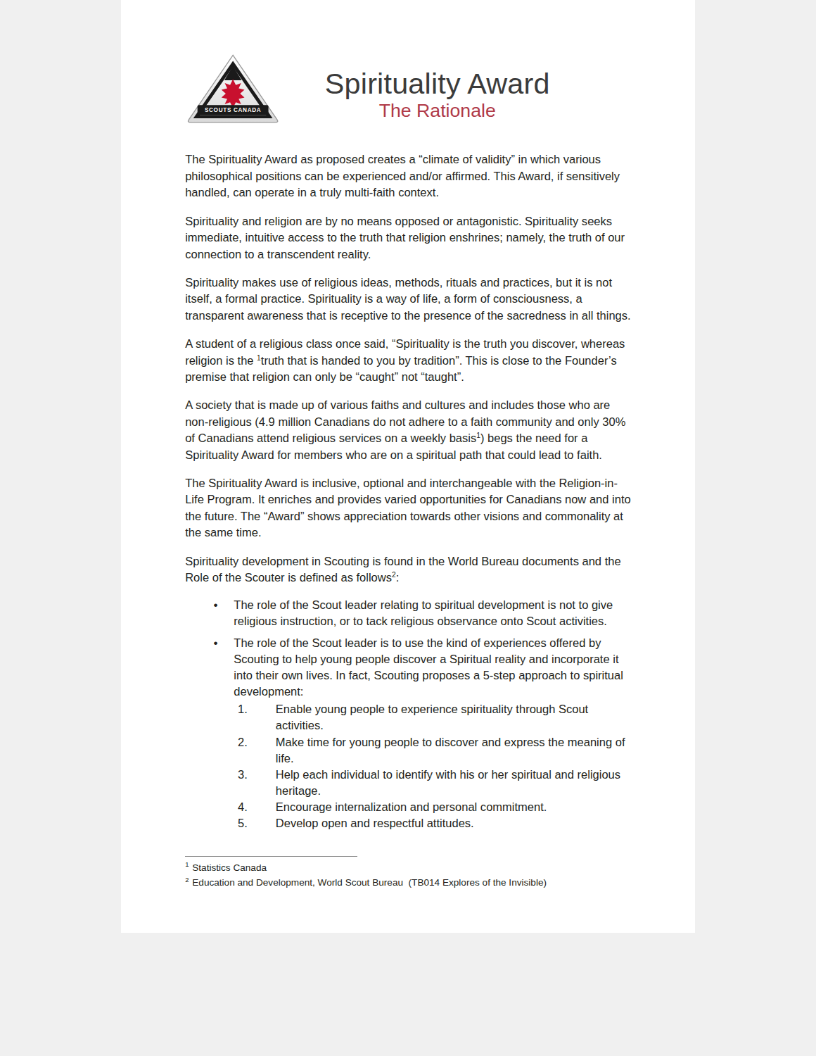SCOUTS CANADA
Spirituality Award
The Rationale
The Spirituality Award as proposed creates a “climate of validity” in which various philosophical positions can be experienced and/or affirmed. This Award, if sensitively handled, can operate in a truly multi-faith context.
Spirituality and religion are by no means opposed or antagonistic. Spirituality seeks immediate, intuitive access to the truth that religion enshrines; namely, the truth of our connection to a transcendent reality.
Spirituality makes use of religious ideas, methods, rituals and practices, but it is not itself, a formal practice. Spirituality is a way of life, a form of consciousness, a transparent awareness that is receptive to the presence of the sacredness in all things.
A student of a religious class once said, “Spirituality is the truth you discover, whereas religion is the 1truth that is handed to you by tradition”. This is close to the Founder’s premise that religion can only be “caught” not “taught”.
A society that is made up of various faiths and cultures and includes those who are non-religious (4.9 million Canadians do not adhere to a faith community and only 30% of Canadians attend religious services on a weekly basis1) begs the need for a Spirituality Award for members who are on a spiritual path that could lead to faith.
The Spirituality Award is inclusive, optional and interchangeable with the Religion-in-Life Program. It enriches and provides varied opportunities for Canadians now and into the future. The “Award” shows appreciation towards other visions and commonality at the same time.
Spirituality development in Scouting is found in the World Bureau documents and the Role of the Scouter is defined as follows2:
The role of the Scout leader relating to spiritual development is not to give religious instruction, or to tack religious observance onto Scout activities.
The role of the Scout leader is to use the kind of experiences offered by Scouting to help young people discover a Spiritual reality and incorporate it into their own lives. In fact, Scouting proposes a 5-step approach to spiritual development:
Enable young people to experience spirituality through Scout activities.
Make time for young people to discover and express the meaning of life.
Help each individual to identify with his or her spiritual and religious heritage.
Encourage internalization and personal commitment.
Develop open and respectful attitudes.
1 Statistics Canada
2 Education and Development, World Scout Bureau (TB014 Explores of the Invisible)